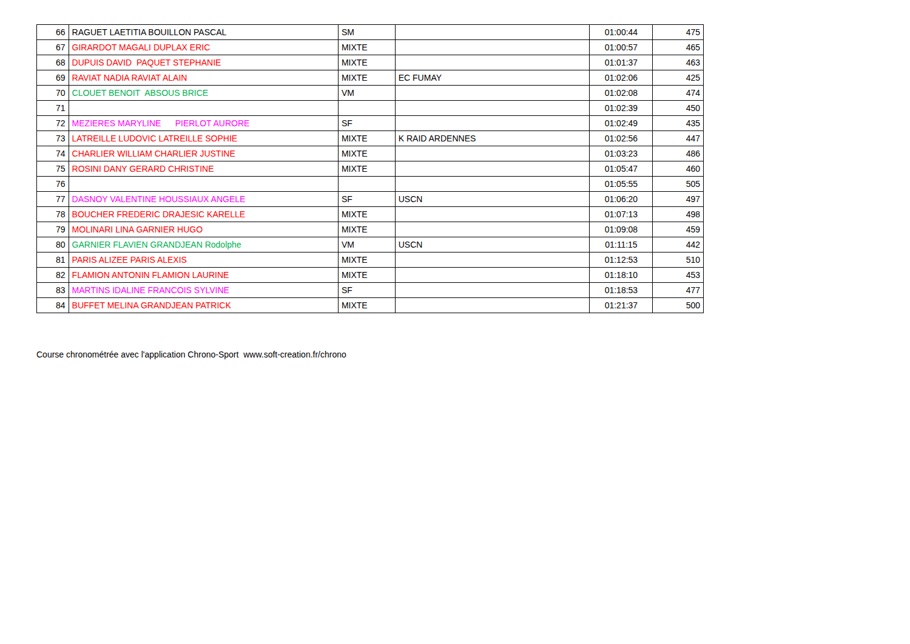| 66 | RAGUET LAETITIA BOUILLON PASCAL | SM | | 01:00:44 | 475 |
| 67 | GIRARDOT MAGALI DUPLAX ERIC | MIXTE | | 01:00:57 | 465 |
| 68 | DUPUIS DAVID PAQUET STEPHANIE | MIXTE | | 01:01:37 | 463 |
| 69 | RAVIAT NADIA RAVIAT ALAIN | MIXTE | EC FUMAY | 01:02:06 | 425 |
| 70 | CLOUET BENOIT ABSOUS BRICE | VM | | 01:02:08 | 474 |
| 71 | | | | 01:02:39 | 450 |
| 72 | MEZIERES MARYLINE PIERLOT AURORE | SF | | 01:02:49 | 435 |
| 73 | LATREILLE LUDOVIC LATREILLE SOPHIE | MIXTE | K RAID ARDENNES | 01:02:56 | 447 |
| 74 | CHARLIER WILLIAM CHARLIER JUSTINE | MIXTE | | 01:03:23 | 486 |
| 75 | ROSINI DANY GERARD CHRISTINE | MIXTE | | 01:05:47 | 460 |
| 76 | | | | 01:05:55 | 505 |
| 77 | DASNOY VALENTINE HOUSSIAUX ANGELE | SF | USCN | 01:06:20 | 497 |
| 78 | BOUCHER FREDERIC DRAJESIC KARELLE | MIXTE | | 01:07:13 | 498 |
| 79 | MOLINARI LINA GARNIER HUGO | MIXTE | | 01:09:08 | 459 |
| 80 | GARNIER FLAVIEN GRANDJEAN Rodolphe | VM | USCN | 01:11:15 | 442 |
| 81 | PARIS ALIZEE PARIS ALEXIS | MIXTE | | 01:12:53 | 510 |
| 82 | FLAMION ANTONIN FLAMION LAURINE | MIXTE | | 01:18:10 | 453 |
| 83 | MARTINS IDALINE FRANCOIS SYLVINE | SF | | 01:18:53 | 477 |
| 84 | BUFFET MELINA GRANDJEAN PATRICK | MIXTE | | 01:21:37 | 500 |
Course chronométrée avec l'application Chrono-Sport www.soft-creation.fr/chrono